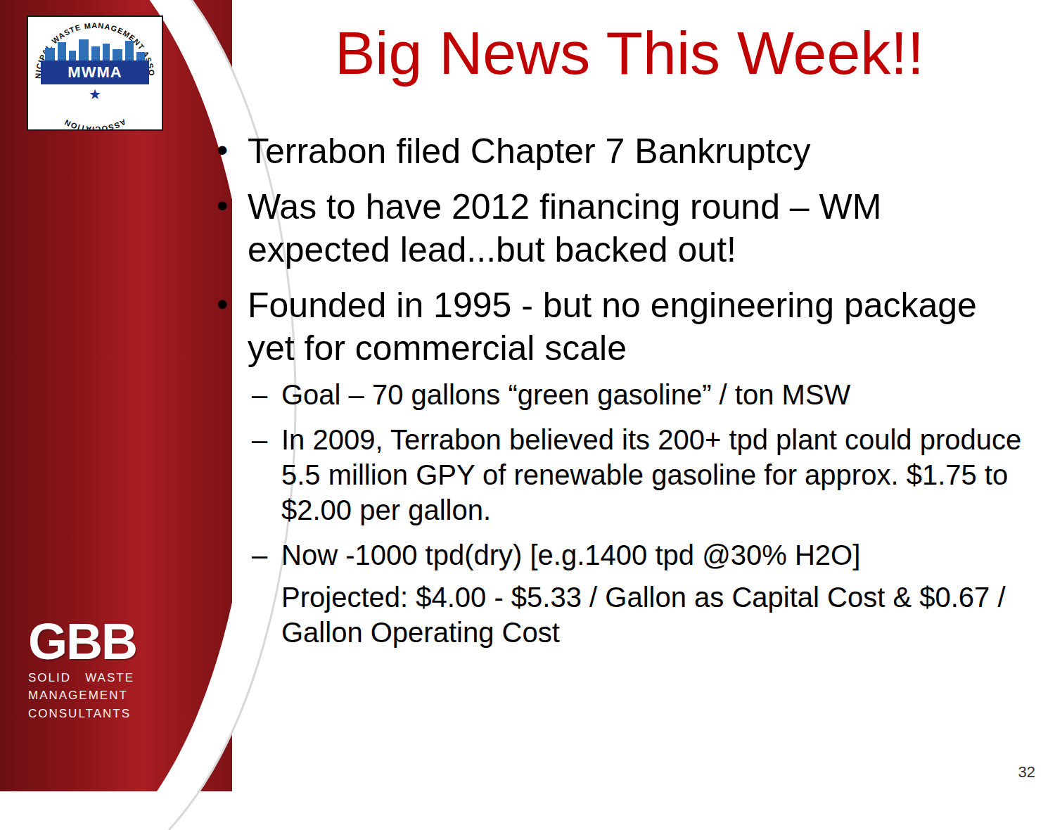THE MUNICIPAL WASTE MANAGEMENT ASSOCIATION ASSOCIATION
MWMA
★
GBB
SOLID WASTE
MANAGEMENT
CONSULTANTS
Big News This Week!!
Terrabon filed Chapter 7 Bankruptcy
Was to have 2012 financing round – WM expected lead...but backed out!
Founded in 1995 - but no engineering package yet for commercial scale
Goal – 70 gallons “green gasoline” / ton MSW
In 2009, Terrabon believed its 200+ tpd plant could produce 5.5 million GPY of renewable gasoline for approx. $1.75 to $2.00 per gallon.
Now -1000 tpd(dry) [e.g.1400 tpd @30% H2O] Projected: $4.00 - $5.33 / Gallon as Capital Cost & $0.67 / Gallon Operating Cost
32